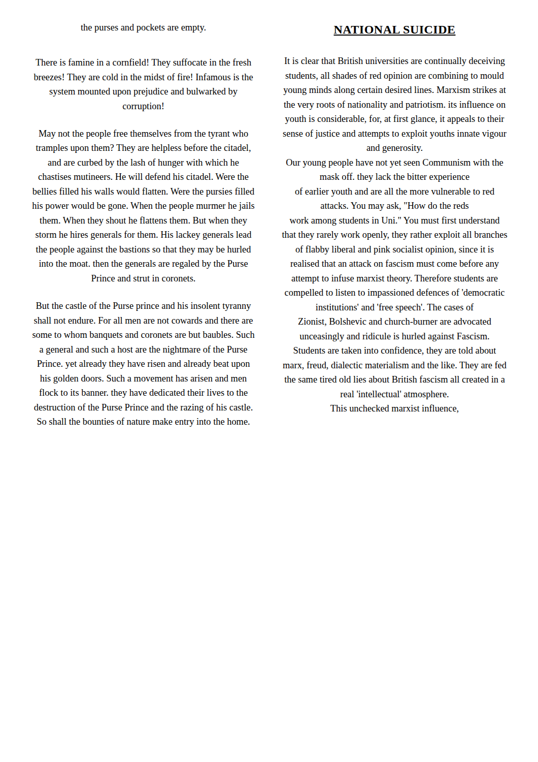the purses and pockets are empty.
There is famine in a cornfield! They suffocate in the fresh breezes! They are cold in the midst of fire! Infamous is the system mounted upon prejudice and bulwarked by corruption!
May not the people free themselves from the tyrant who tramples upon them? They are helpless before the citadel, and are curbed by the lash of hunger with which he chastises mutineers. He will defend his citadel. Were the bellies filled his walls would flatten. Were the pursies filled his power would be gone. When the people murmer he jails them. When they shout he flattens them. But when they storm he hires generals for them. His lackey generals lead the people against the bastions so that they may be hurled into the moat. then the generals are regaled by the Purse Prince and strut in coronets.
But the castle of the Purse prince and his insolent tyranny shall not endure. For all men are not cowards and there are some to whom banquets and coronets are but baubles. Such a general and such a host are the nightmare of the Purse Prince. yet already they have risen and already beat upon his golden doors. Such a movement has arisen and men flock to its banner. they have dedicated their lives to the destruction of the Purse Prince and the razing of his castle. So shall the bounties of nature make entry into the home.
NATIONAL SUICIDE
It is clear that British universities are continually deceiving students, all shades of red opinion are combining to mould young minds along certain desired lines. Marxism strikes at the very roots of nationality and patriotism. its influence on youth is considerable, for, at first glance, it appeals to their sense of justice and attempts to exploit youths innate vigour and generosity.
Our young people have not yet seen Communism with the mask off. they lack the bitter experience
of earlier youth and are all the more vulnerable to red attacks. You may ask, "How do the reds
work among students in Uni." You must first understand that they rarely work openly, they rather exploit all branches of flabby liberal and pink socialist opinion, since it is realised that an attack on fascism must come before any attempt to infuse marxist theory. Therefore students are compelled to listen to impassioned defences of 'democratic institutions' and 'free speech'. The cases of
Zionist, Bolshevic and church-burner are advocated unceasingly and ridicule is hurled against Fascism.
Students are taken into confidence, they are told about marx, freud, dialectic materialism and the like. They are fed the same tired old lies about British fascism all created in a real 'intellectual' atmosphere.
This unchecked marxist influence,